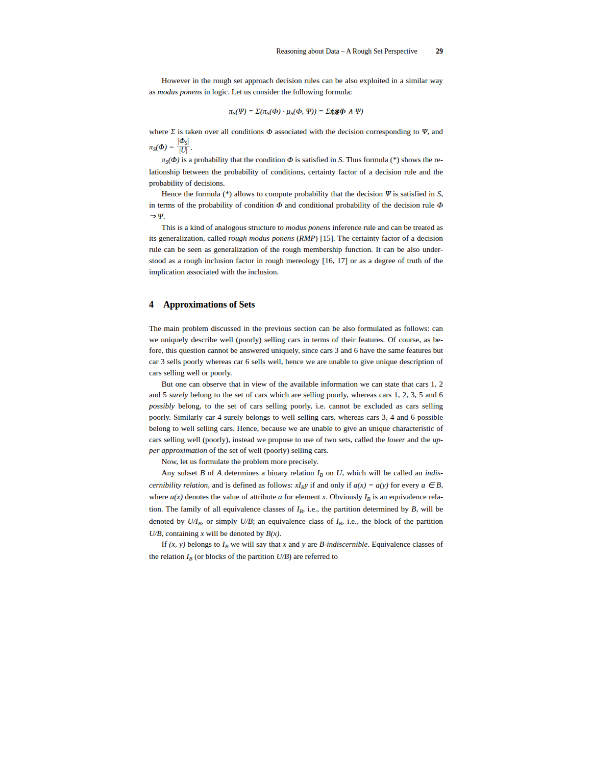Reasoning about Data – A Rough Set Perspective 29
However in the rough set approach decision rules can be also exploited in a similar way as modus ponens in logic. Let us consider the following formula:
πS(Ψ) = Σ(πS(Φ) · μS(Φ, Ψ)) = ΣπS(Φ ∧ Ψ) (∗)
where Σ is taken over all conditions Φ associated with the decision corresponding to Ψ, and πS(Φ) = |ΦS||U|.
πS(Φ) is a probability that the condition Φ is satisfied in S. Thus formula (*) shows the relationship between the probability of conditions, certainty factor of a decision rule and the probability of decisions.
Hence the formula (*) allows to compute probability that the decision Ψ is satisfied in S, in terms of the probability of condition Φ and conditional probability of the decision rule Φ ⇒ Ψ.
This is a kind of analogous structure to modus ponens inference rule and can be treated as its generalization, called rough modus ponens (RMP) [15]. The certainty factor of a decision rule can be seen as generalization of the rough membership function. It can be also understood as a rough inclusion factor in rough mereology [16, 17] or as a degree of truth of the implication associated with the inclusion.
4 Approximations of Sets
The main problem discussed in the previous section can be also formulated as follows: can we uniquely describe well (poorly) selling cars in terms of their features. Of course, as before, this question cannot be answered uniquely, since cars 3 and 6 have the same features but car 3 sells poorly whereas car 6 sells well, hence we are unable to give unique description of cars selling well or poorly.
But one can observe that in view of the available information we can state that cars 1, 2 and 5 surely belong to the set of cars which are selling poorly, whereas cars 1, 2, 3, 5 and 6 possibly belong, to the set of cars selling poorly, i.e. cannot be excluded as cars selling poorly. Similarly car 4 surely belongs to well selling cars, whereas cars 3, 4 and 6 possible belong to well selling cars. Hence, because we are unable to give an unique characteristic of cars selling well (poorly), instead we propose to use of two sets, called the lower and the upper approximation of the set of well (poorly) selling cars.
Now, let us formulate the problem more precisely.
Any subset B of A determines a binary relation IB on U, which will be called an indiscernibility relation, and is defined as follows: xIBy if and only if a(x) = a(y) for every a ∈ B, where a(x) denotes the value of attribute a for element x. Obviously IB is an equivalence relation. The family of all equivalence classes of IB, i.e., the partition determined by B, will be denoted by U/IB, or simply U/B; an equivalence class of IB, i.e., the block of the partition U/B, containing x will be denoted by B(x).
If (x, y) belongs to IB we will say that x and y are B-indiscernible. Equivalence classes of the relation IB (or blocks of the partition U/B) are referred to